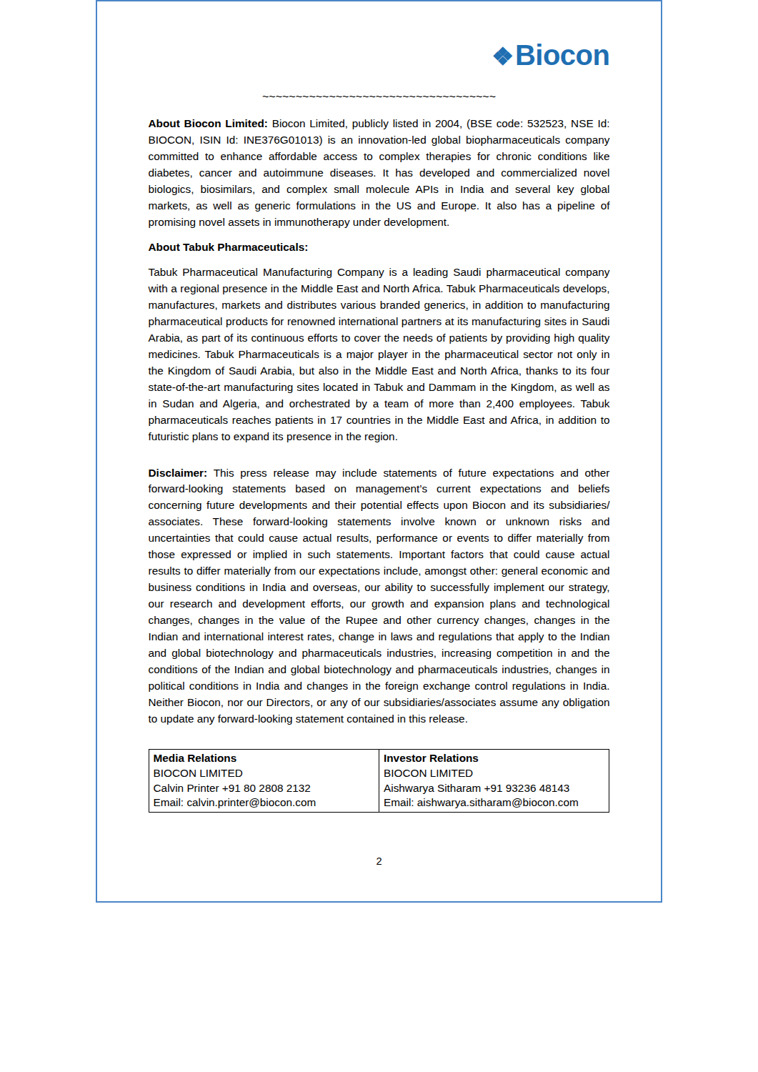❖Biocon
~~~~~~~~~~~~~~~~~~~~~~~~~~~~~~~~~~~
About Biocon Limited: Biocon Limited, publicly listed in 2004, (BSE code: 532523, NSE Id: BIOCON, ISIN Id: INE376G01013) is an innovation-led global biopharmaceuticals company committed to enhance affordable access to complex therapies for chronic conditions like diabetes, cancer and autoimmune diseases. It has developed and commercialized novel biologics, biosimilars, and complex small molecule APIs in India and several key global markets, as well as generic formulations in the US and Europe. It also has a pipeline of promising novel assets in immunotherapy under development.
About Tabuk Pharmaceuticals:
Tabuk Pharmaceutical Manufacturing Company is a leading Saudi pharmaceutical company with a regional presence in the Middle East and North Africa. Tabuk Pharmaceuticals develops, manufactures, markets and distributes various branded generics, in addition to manufacturing pharmaceutical products for renowned international partners at its manufacturing sites in Saudi Arabia, as part of its continuous efforts to cover the needs of patients by providing high quality medicines. Tabuk Pharmaceuticals is a major player in the pharmaceutical sector not only in the Kingdom of Saudi Arabia, but also in the Middle East and North Africa, thanks to its four state-of-the-art manufacturing sites located in Tabuk and Dammam in the Kingdom, as well as in Sudan and Algeria, and orchestrated by a team of more than 2,400 employees. Tabuk pharmaceuticals reaches patients in 17 countries in the Middle East and Africa, in addition to futuristic plans to expand its presence in the region.
Disclaimer: This press release may include statements of future expectations and other forward-looking statements based on management’s current expectations and beliefs concerning future developments and their potential effects upon Biocon and its subsidiaries/ associates. These forward-looking statements involve known or unknown risks and uncertainties that could cause actual results, performance or events to differ materially from those expressed or implied in such statements. Important factors that could cause actual results to differ materially from our expectations include, amongst other: general economic and business conditions in India and overseas, our ability to successfully implement our strategy, our research and development efforts, our growth and expansion plans and technological changes, changes in the value of the Rupee and other currency changes, changes in the Indian and international interest rates, change in laws and regulations that apply to the Indian and global biotechnology and pharmaceuticals industries, increasing competition in and the conditions of the Indian and global biotechnology and pharmaceuticals industries, changes in political conditions in India and changes in the foreign exchange control regulations in India. Neither Biocon, nor our Directors, or any of our subsidiaries/associates assume any obligation to update any forward-looking statement contained in this release.
| Media Relations BIOCON LIMITED Calvin Printer +91 80 2808 2132 Email: calvin.printer@biocon.com | Investor Relations BIOCON LIMITED Aishwarya Sitharam +91 93236 48143 Email: aishwarya.sitharam@biocon.com |
2